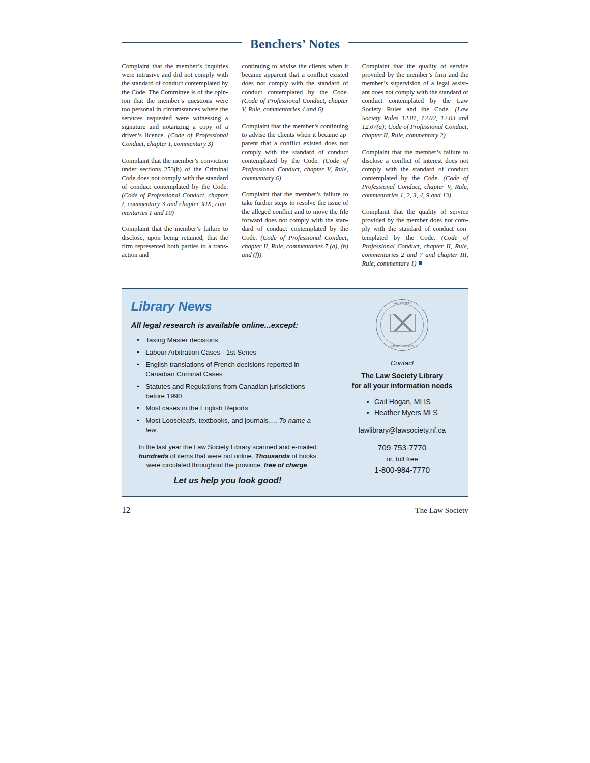Benchers’ Notes
Complaint that the member’s inquiries were intrusive and did not comply with the standard of conduct contemplated by the Code. The Committee is of the opinion that the member’s questions were too personal in circumstances where the services requested were witnessing a signature and notarizing a copy of a driver’s licence. (Code of Professional Conduct, chapter I, commentary 3)
Complaint that the member’s conviction under sections 253(b) of the Criminal Code does not comply with the standard of conduct contemplated by the Code. (Code of Professional Conduct, chapter I, commentary 3 and chapter XIX, commentaries 1 and 10)
Complaint that the member’s failure to disclose, upon being retained, that the firm represented both parties to a transaction and
continuing to advise the clients when it became apparent that a conflict existed does not comply with the standard of conduct contemplated by the Code. (Code of Professional Conduct, chapter V, Rule, commentaries 4 and 6)
Complaint that the member’s continuing to advise the clients when it became apparent that a conflict existed does not comply with the standard of conduct contemplated by the Code. (Code of Professional Conduct, chapter V, Rule, commentary 6)
Complaint that the member’s failure to take further steps to resolve the issue of the alleged conflict and to move the file forward does not comply with the standard of conduct contemplated by the Code. (Code of Professional Conduct, chapter II, Rule, commentaries 7 (a), (b) and (f))
Complaint that the quality of service provided by the member’s firm and the member’s supervision of a legal assistant does not comply with the standard of conduct contemplated by the Law Society Rules and the Code. (Law Society Rules 12.01, 12.02, 12.03 and 12.07(a); Code of Professional Conduct, chapter II, Rule, commentary 2)
Complaint that the member’s failure to disclose a conflict of interest does not comply with the standard of conduct contemplated by the Code. (Code of Professional Conduct, chapter V, Rule, commentaries 1, 2, 3, 4, 9 and 13)
Complaint that the quality of service provided by the member does not comply with the standard of conduct contemplated by the Code. (Code of Professional Conduct, chapter II, Rule, commentaries 2 and 7 and chapter III, Rule, commentary 1)
Library News
All legal research is available online...except:
Taxing Master decisions
Labour Arbitration Cases - 1st Series
English translations of French decisions reported in Canadian Criminal Cases
Statutes and Regulations from Canadian jurisdictions before 1990
Most cases in the English Reports
Most Looseleafs, textbooks, and journals…. To name a few.
In the last year the Law Society Library scanned and e-mailed hundreds of items that were not online. Thousands of books were circulated throughout the province, free of charge.
Let us help you look good!
LAW SOCIETY
NEWFOUNDLAND
Contact
The Law Society Library
for all your information needs
Gail Hogan, MLIS
Heather Myers MLS
lawlibrary@lawsociety.nf.ca
709-753-7770
or, toll free
1-800-984-7770
12
The Law Society